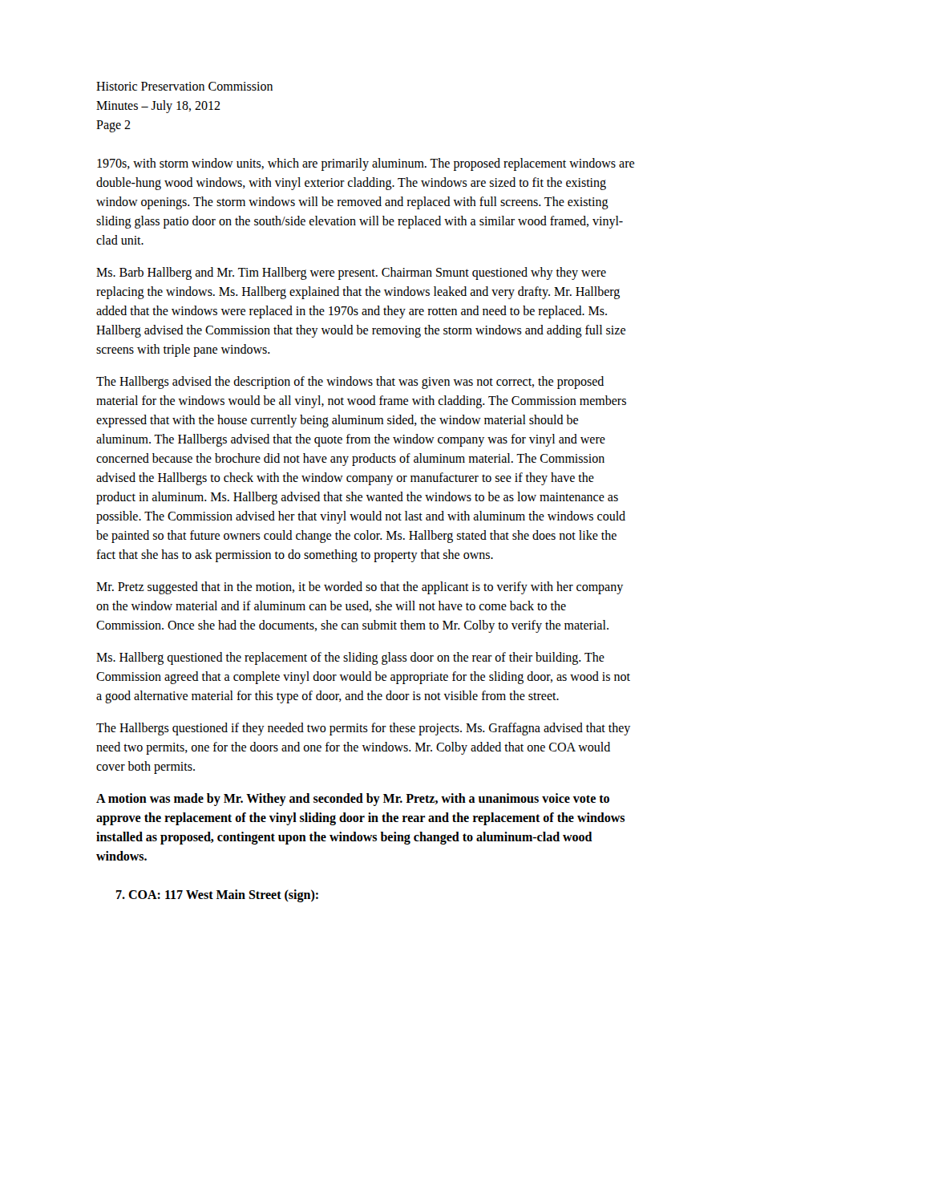Historic Preservation Commission
Minutes – July 18, 2012
Page 2
1970s, with storm window units, which are primarily aluminum. The proposed replacement windows are double-hung wood windows, with vinyl exterior cladding. The windows are sized to fit the existing window openings. The storm windows will be removed and replaced with full screens. The existing sliding glass patio door on the south/side elevation will be replaced with a similar wood framed, vinyl-clad unit.
Ms. Barb Hallberg and Mr. Tim Hallberg were present. Chairman Smunt questioned why they were replacing the windows. Ms. Hallberg explained that the windows leaked and very drafty. Mr. Hallberg added that the windows were replaced in the 1970s and they are rotten and need to be replaced. Ms. Hallberg advised the Commission that they would be removing the storm windows and adding full size screens with triple pane windows.
The Hallbergs advised the description of the windows that was given was not correct, the proposed material for the windows would be all vinyl, not wood frame with cladding. The Commission members expressed that with the house currently being aluminum sided, the window material should be aluminum. The Hallbergs advised that the quote from the window company was for vinyl and were concerned because the brochure did not have any products of aluminum material. The Commission advised the Hallbergs to check with the window company or manufacturer to see if they have the product in aluminum. Ms. Hallberg advised that she wanted the windows to be as low maintenance as possible. The Commission advised her that vinyl would not last and with aluminum the windows could be painted so that future owners could change the color. Ms. Hallberg stated that she does not like the fact that she has to ask permission to do something to property that she owns.
Mr. Pretz suggested that in the motion, it be worded so that the applicant is to verify with her company on the window material and if aluminum can be used, she will not have to come back to the Commission. Once she had the documents, she can submit them to Mr. Colby to verify the material.
Ms. Hallberg questioned the replacement of the sliding glass door on the rear of their building. The Commission agreed that a complete vinyl door would be appropriate for the sliding door, as wood is not a good alternative material for this type of door, and the door is not visible from the street.
The Hallbergs questioned if they needed two permits for these projects. Ms. Graffagna advised that they need two permits, one for the doors and one for the windows. Mr. Colby added that one COA would cover both permits.
A motion was made by Mr. Withey and seconded by Mr. Pretz, with a unanimous voice vote to approve the replacement of the vinyl sliding door in the rear and the replacement of the windows installed as proposed, contingent upon the windows being changed to aluminum-clad wood windows.
COA: 117 West Main Street (sign):